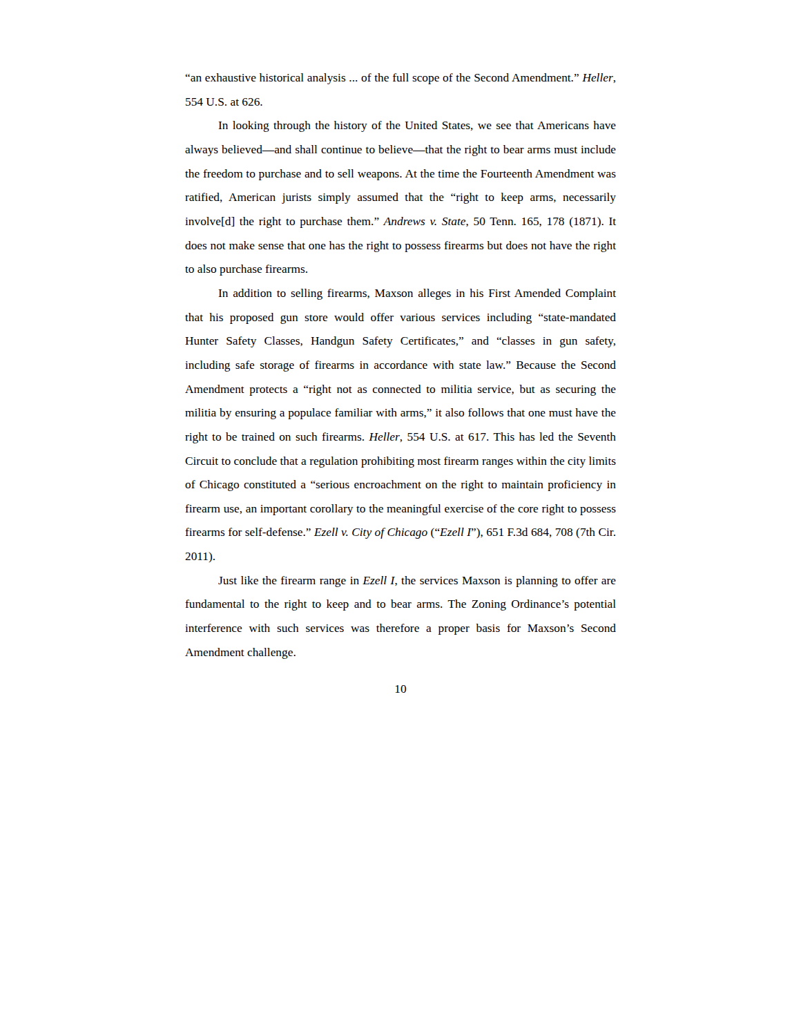“an exhaustive historical analysis ... of the full scope of the Second Amendment.” Heller, 554 U.S. at 626.
In looking through the history of the United States, we see that Americans have always believed—and shall continue to believe—that the right to bear arms must include the freedom to purchase and to sell weapons. At the time the Fourteenth Amendment was ratified, American jurists simply assumed that the “right to keep arms, necessarily involve[d] the right to purchase them.” Andrews v. State, 50 Tenn. 165, 178 (1871). It does not make sense that one has the right to possess firearms but does not have the right to also purchase firearms.
In addition to selling firearms, Maxson alleges in his First Amended Complaint that his proposed gun store would offer various services including “state-mandated Hunter Safety Classes, Handgun Safety Certificates,” and “classes in gun safety, including safe storage of firearms in accordance with state law.” Because the Second Amendment protects a “right not as connected to militia service, but as securing the militia by ensuring a populace familiar with arms,” it also follows that one must have the right to be trained on such firearms. Heller, 554 U.S. at 617. This has led the Seventh Circuit to conclude that a regulation prohibiting most firearm ranges within the city limits of Chicago constituted a “serious encroachment on the right to maintain proficiency in firearm use, an important corollary to the meaningful exercise of the core right to possess firearms for self-defense.” Ezell v. City of Chicago (“Ezell I”), 651 F.3d 684, 708 (7th Cir. 2011).
Just like the firearm range in Ezell I, the services Maxson is planning to offer are fundamental to the right to keep and to bear arms. The Zoning Ordinance’s potential interference with such services was therefore a proper basis for Maxson’s Second Amendment challenge.
10